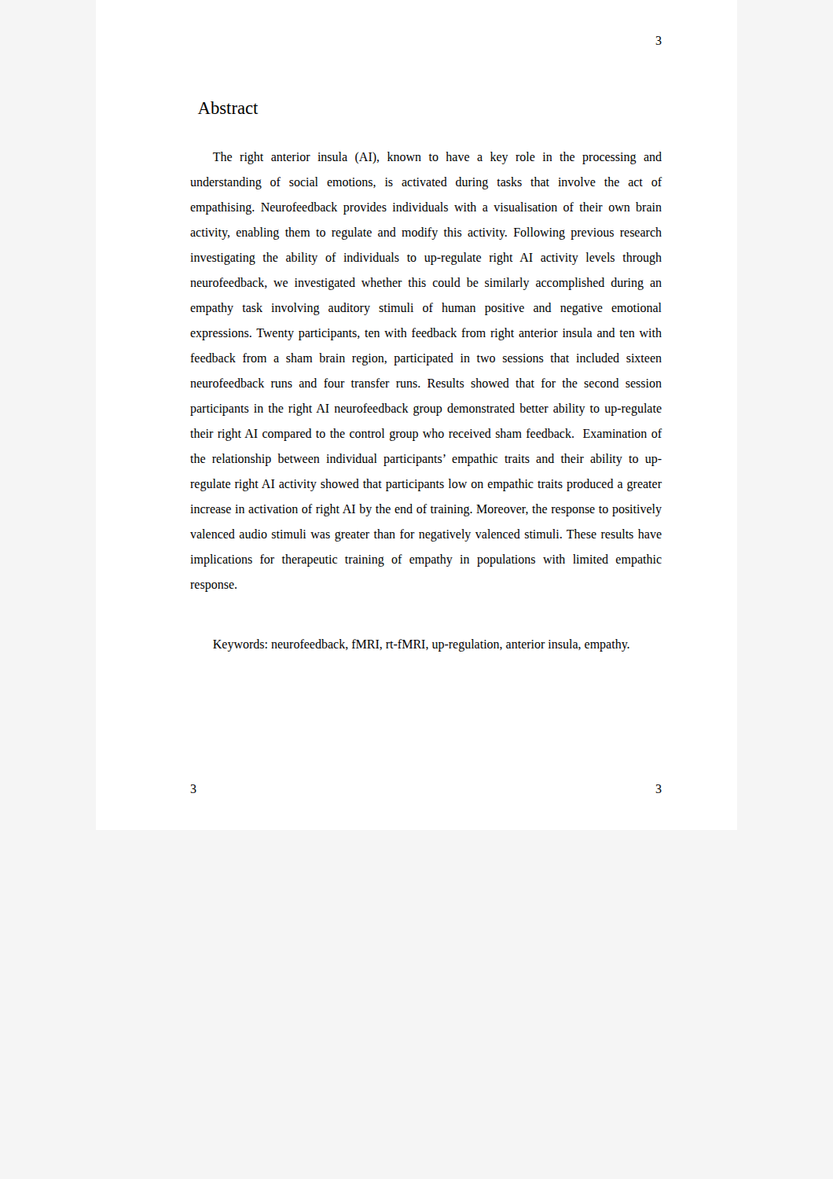3
Abstract
The right anterior insula (AI), known to have a key role in the processing and understanding of social emotions, is activated during tasks that involve the act of empathising. Neurofeedback provides individuals with a visualisation of their own brain activity, enabling them to regulate and modify this activity. Following previous research investigating the ability of individuals to up-regulate right AI activity levels through neurofeedback, we investigated whether this could be similarly accomplished during an empathy task involving auditory stimuli of human positive and negative emotional expressions. Twenty participants, ten with feedback from right anterior insula and ten with feedback from a sham brain region, participated in two sessions that included sixteen neurofeedback runs and four transfer runs. Results showed that for the second session participants in the right AI neurofeedback group demonstrated better ability to up-regulate their right AI compared to the control group who received sham feedback. Examination of the relationship between individual participants’ empathic traits and their ability to up-regulate right AI activity showed that participants low on empathic traits produced a greater increase in activation of right AI by the end of training. Moreover, the response to positively valenced audio stimuli was greater than for negatively valenced stimuli. These results have implications for therapeutic training of empathy in populations with limited empathic response.
Keywords: neurofeedback, fMRI, rt-fMRI, up-regulation, anterior insula, empathy.
3
3